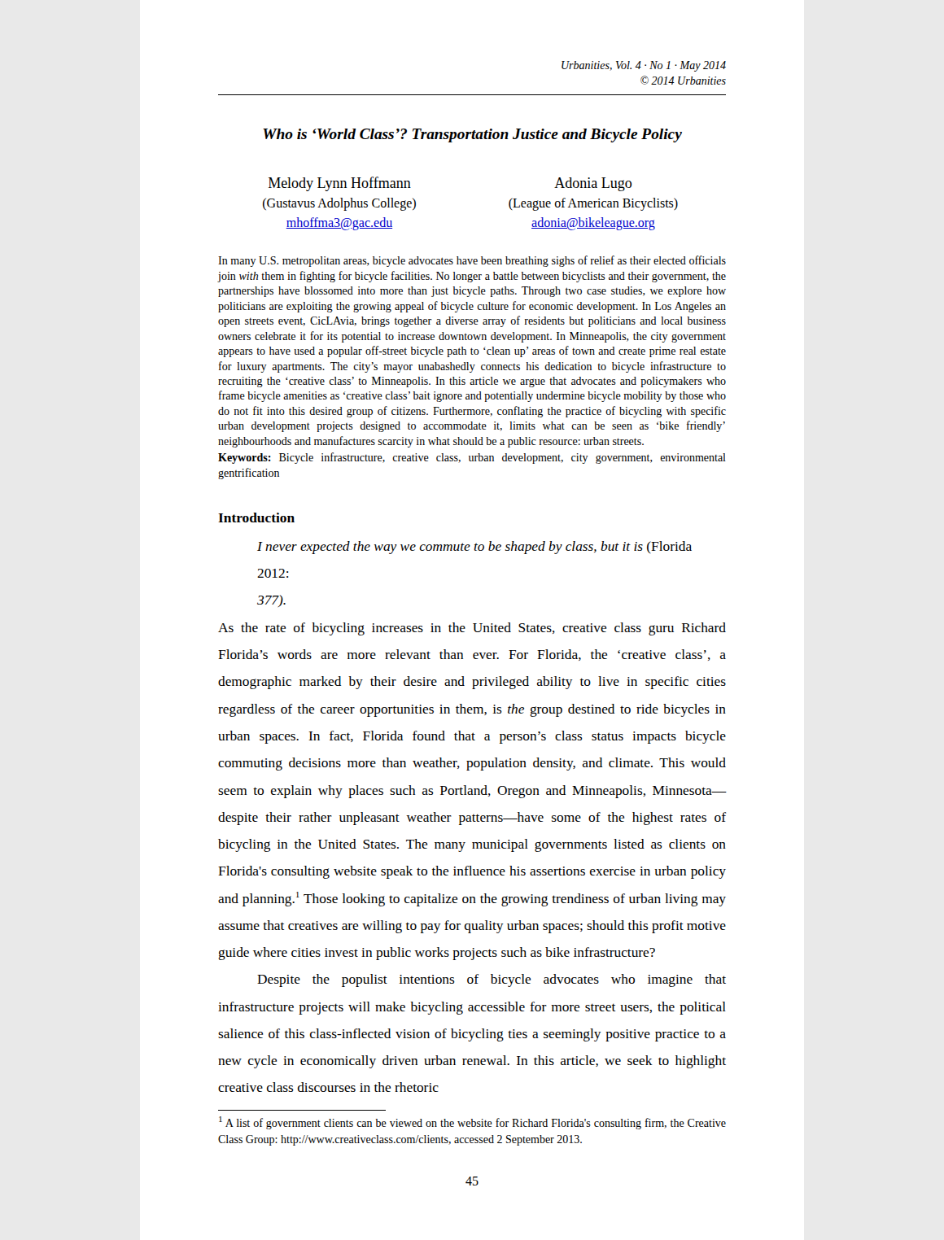Urbanities, Vol. 4 · No 1 · May 2014
© 2014 Urbanities
Who is ‘World Class’? Transportation Justice and Bicycle Policy
| Melody Lynn Hoffmann | Adonia Lugo |
| (Gustavus Adolphus College) | (League of American Bicyclists) |
| mhoffma3@gac.edu | adonia@bikeleague.org |
In many U.S. metropolitan areas, bicycle advocates have been breathing sighs of relief as their elected officials join with them in fighting for bicycle facilities. No longer a battle between bicyclists and their government, the partnerships have blossomed into more than just bicycle paths. Through two case studies, we explore how politicians are exploiting the growing appeal of bicycle culture for economic development. In Los Angeles an open streets event, CicLAvia, brings together a diverse array of residents but politicians and local business owners celebrate it for its potential to increase downtown development. In Minneapolis, the city government appears to have used a popular off-street bicycle path to ‘clean up’ areas of town and create prime real estate for luxury apartments. The city’s mayor unabashedly connects his dedication to bicycle infrastructure to recruiting the ‘creative class’ to Minneapolis. In this article we argue that advocates and policymakers who frame bicycle amenities as ‘creative class’ bait ignore and potentially undermine bicycle mobility by those who do not fit into this desired group of citizens. Furthermore, conflating the practice of bicycling with specific urban development projects designed to accommodate it, limits what can be seen as ‘bike friendly’ neighbourhoods and manufactures scarcity in what should be a public resource: urban streets.
Keywords: Bicycle infrastructure, creative class, urban development, city government, environmental gentrification
Introduction
I never expected the way we commute to be shaped by class, but it is (Florida 2012:
377).
As the rate of bicycling increases in the United States, creative class guru Richard Florida’s words are more relevant than ever. For Florida, the ‘creative class’, a demographic marked by their desire and privileged ability to live in specific cities regardless of the career opportunities in them, is the group destined to ride bicycles in urban spaces. In fact, Florida found that a person’s class status impacts bicycle commuting decisions more than weather, population density, and climate. This would seem to explain why places such as Portland, Oregon and Minneapolis, Minnesota—despite their rather unpleasant weather patterns—have some of the highest rates of bicycling in the United States. The many municipal governments listed as clients on Florida's consulting website speak to the influence his assertions exercise in urban policy and planning.1 Those looking to capitalize on the growing trendiness of urban living may assume that creatives are willing to pay for quality urban spaces; should this profit motive guide where cities invest in public works projects such as bike infrastructure?
Despite the populist intentions of bicycle advocates who imagine that infrastructure projects will make bicycling accessible for more street users, the political salience of this class-inflected vision of bicycling ties a seemingly positive practice to a new cycle in economically driven urban renewal. In this article, we seek to highlight creative class discourses in the rhetoric
1 A list of government clients can be viewed on the website for Richard Florida's consulting firm, the Creative Class Group: http://www.creativeclass.com/clients, accessed 2 September 2013.
45